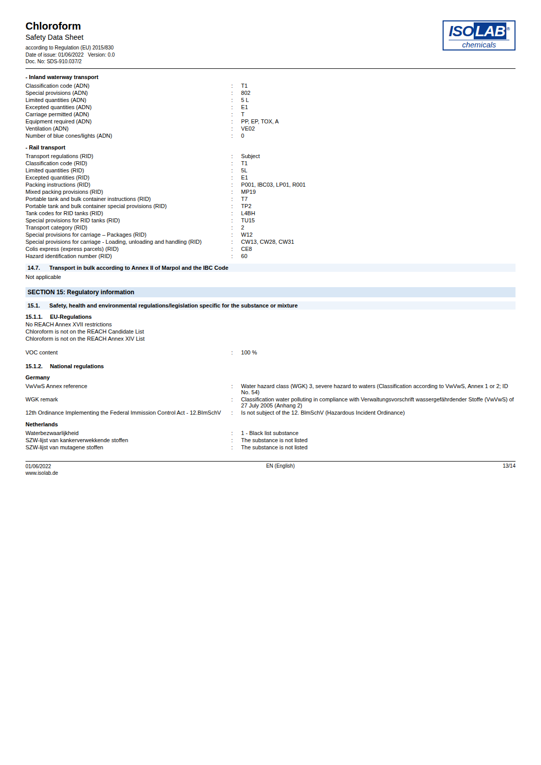Chloroform
Safety Data Sheet
according to Regulation (EU) 2015/830
Date of issue: 01/06/2022 Version: 0.0
Doc. No: SDS-910.037/2
ISOLAB®
chemicals
- Inland waterway transport
| Classification code (ADN) | : | T1 |
| Special provisions (ADN) | : | 802 |
| Limited quantities (ADN) | : | 5 L |
| Excepted quantities (ADN) | : | E1 |
| Carriage permitted (ADN) | : | T |
| Equipment required (ADN) | : | PP, EP, TOX, A |
| Ventilation (ADN) | : | VE02 |
| Number of blue cones/lights (ADN) | : | 0 |
- Rail transport
| Transport regulations (RID) | : | Subject |
| Classification code (RID) | : | T1 |
| Limited quantities (RID) | : | 5L |
| Excepted quantities (RID) | : | E1 |
| Packing instructions (RID) | : | P001, IBC03, LP01, R001 |
| Mixed packing provisions (RID) | : | MP19 |
| Portable tank and bulk container instructions (RID) | : | T7 |
| Portable tank and bulk container special provisions (RID) | : | TP2 |
| Tank codes for RID tanks (RID) | : | L4BH |
| Special provisions for RID tanks (RID) | : | TU15 |
| Transport category (RID) | : | 2 |
| Special provisions for carriage – Packages (RID) | : | W12 |
| Special provisions for carriage - Loading, unloading and handling (RID) | : | CW13, CW28, CW31 |
| Colis express (express parcels) (RID) | : | CE8 |
| Hazard identification number (RID) | : | 60 |
14.7. Transport in bulk according to Annex II of Marpol and the IBC Code
Not applicable
SECTION 15: Regulatory information
15.1. Safety, health and environmental regulations/legislation specific for the substance or mixture
15.1.1. EU-Regulations
No REACH Annex XVII restrictions
Chloroform is not on the REACH Candidate List
Chloroform is not on the REACH Annex XIV List
| VOC content | : | 100 % |
15.1.2. National regulations
Germany
| VwVwS Annex reference | : | Water hazard class (WGK) 3, severe hazard to waters (Classification according to VwVwS, Annex 1 or 2; ID No. 54) |
| WGK remark | : | Classification water polluting in compliance with Verwaltungsvorschrift wassergefährdender Stoffe (VwVwS) of 27 July 2005 (Anhang 2) |
| 12th Ordinance Implementing the Federal Immission Control Act - 12.BImSchV | : | Is not subject of the 12. BlmSchV (Hazardous Incident Ordinance) |
Netherlands
| Waterbezwaarlijkheid | : | 1 - Black list substance |
| SZW-lijst van kankerverwekkende stoffen | : | The substance is not listed |
| SZW-lijst van mutagene stoffen | : | The substance is not listed |
01/06/2022
www.isolab.de
EN (English)
13/14